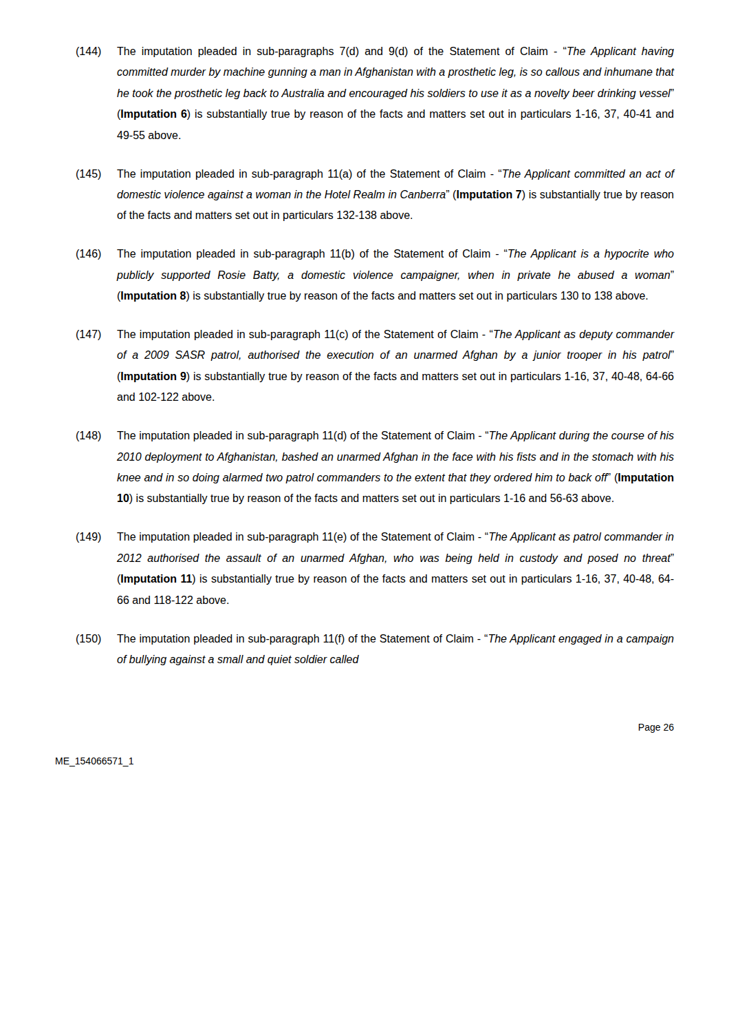(144) The imputation pleaded in sub-paragraphs 7(d) and 9(d) of the Statement of Claim - “The Applicant having committed murder by machine gunning a man in Afghanistan with a prosthetic leg, is so callous and inhumane that he took the prosthetic leg back to Australia and encouraged his soldiers to use it as a novelty beer drinking vessel” (Imputation 6) is substantially true by reason of the facts and matters set out in particulars 1-16, 37, 40-41 and 49-55 above.
(145) The imputation pleaded in sub-paragraph 11(a) of the Statement of Claim - “The Applicant committed an act of domestic violence against a woman in the Hotel Realm in Canberra” (Imputation 7) is substantially true by reason of the facts and matters set out in particulars 132-138 above.
(146) The imputation pleaded in sub-paragraph 11(b) of the Statement of Claim - “The Applicant is a hypocrite who publicly supported Rosie Batty, a domestic violence campaigner, when in private he abused a woman” (Imputation 8) is substantially true by reason of the facts and matters set out in particulars 130 to 138 above.
(147) The imputation pleaded in sub-paragraph 11(c) of the Statement of Claim - “The Applicant as deputy commander of a 2009 SASR patrol, authorised the execution of an unarmed Afghan by a junior trooper in his patrol” (Imputation 9) is substantially true by reason of the facts and matters set out in particulars 1-16, 37, 40-48, 64-66 and 102-122 above.
(148) The imputation pleaded in sub-paragraph 11(d) of the Statement of Claim - “The Applicant during the course of his 2010 deployment to Afghanistan, bashed an unarmed Afghan in the face with his fists and in the stomach with his knee and in so doing alarmed two patrol commanders to the extent that they ordered him to back off” (Imputation 10) is substantially true by reason of the facts and matters set out in particulars 1-16 and 56-63 above.
(149) The imputation pleaded in sub-paragraph 11(e) of the Statement of Claim - “The Applicant as patrol commander in 2012 authorised the assault of an unarmed Afghan, who was being held in custody and posed no threat” (Imputation 11) is substantially true by reason of the facts and matters set out in particulars 1-16, 37, 40-48, 64-66 and 118-122 above.
(150) The imputation pleaded in sub-paragraph 11(f) of the Statement of Claim - “The Applicant engaged in a campaign of bullying against a small and quiet soldier called
Page 26
ME_154066571_1